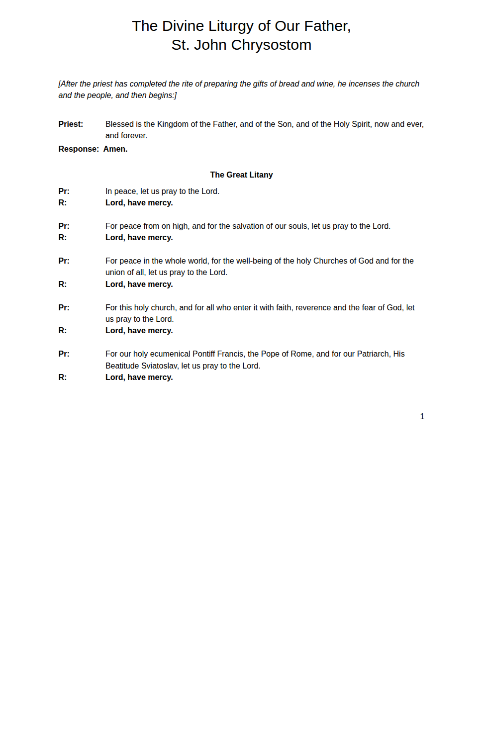The Divine Liturgy of Our Father,
St. John Chrysostom
[After the priest has completed the rite of preparing the gifts of bread and wine, he incenses the church and the people, and then begins:]
Priest:
Blessed is the Kingdom of the Father, and of the Son, and of the Holy Spirit, now and ever, and forever.
Response: Amen.
The Great Litany
Pr:
In peace, let us pray to the Lord.
R:
Lord, have mercy.
Pr:
For peace from on high, and for the salvation of our souls, let us pray to the Lord.
R:
Lord, have mercy.
Pr:
For peace in the whole world, for the well-being of the holy Churches of God and for the union of all, let us pray to the Lord.
R:
Lord, have mercy.
Pr:
For this holy church, and for all who enter it with faith, reverence and the fear of God, let us pray to the Lord.
R:
Lord, have mercy.
Pr:
For our holy ecumenical Pontiff Francis, the Pope of Rome, and for our Patriarch, His Beatitude Sviatoslav, let us pray to the Lord.
R:
Lord, have mercy.
1